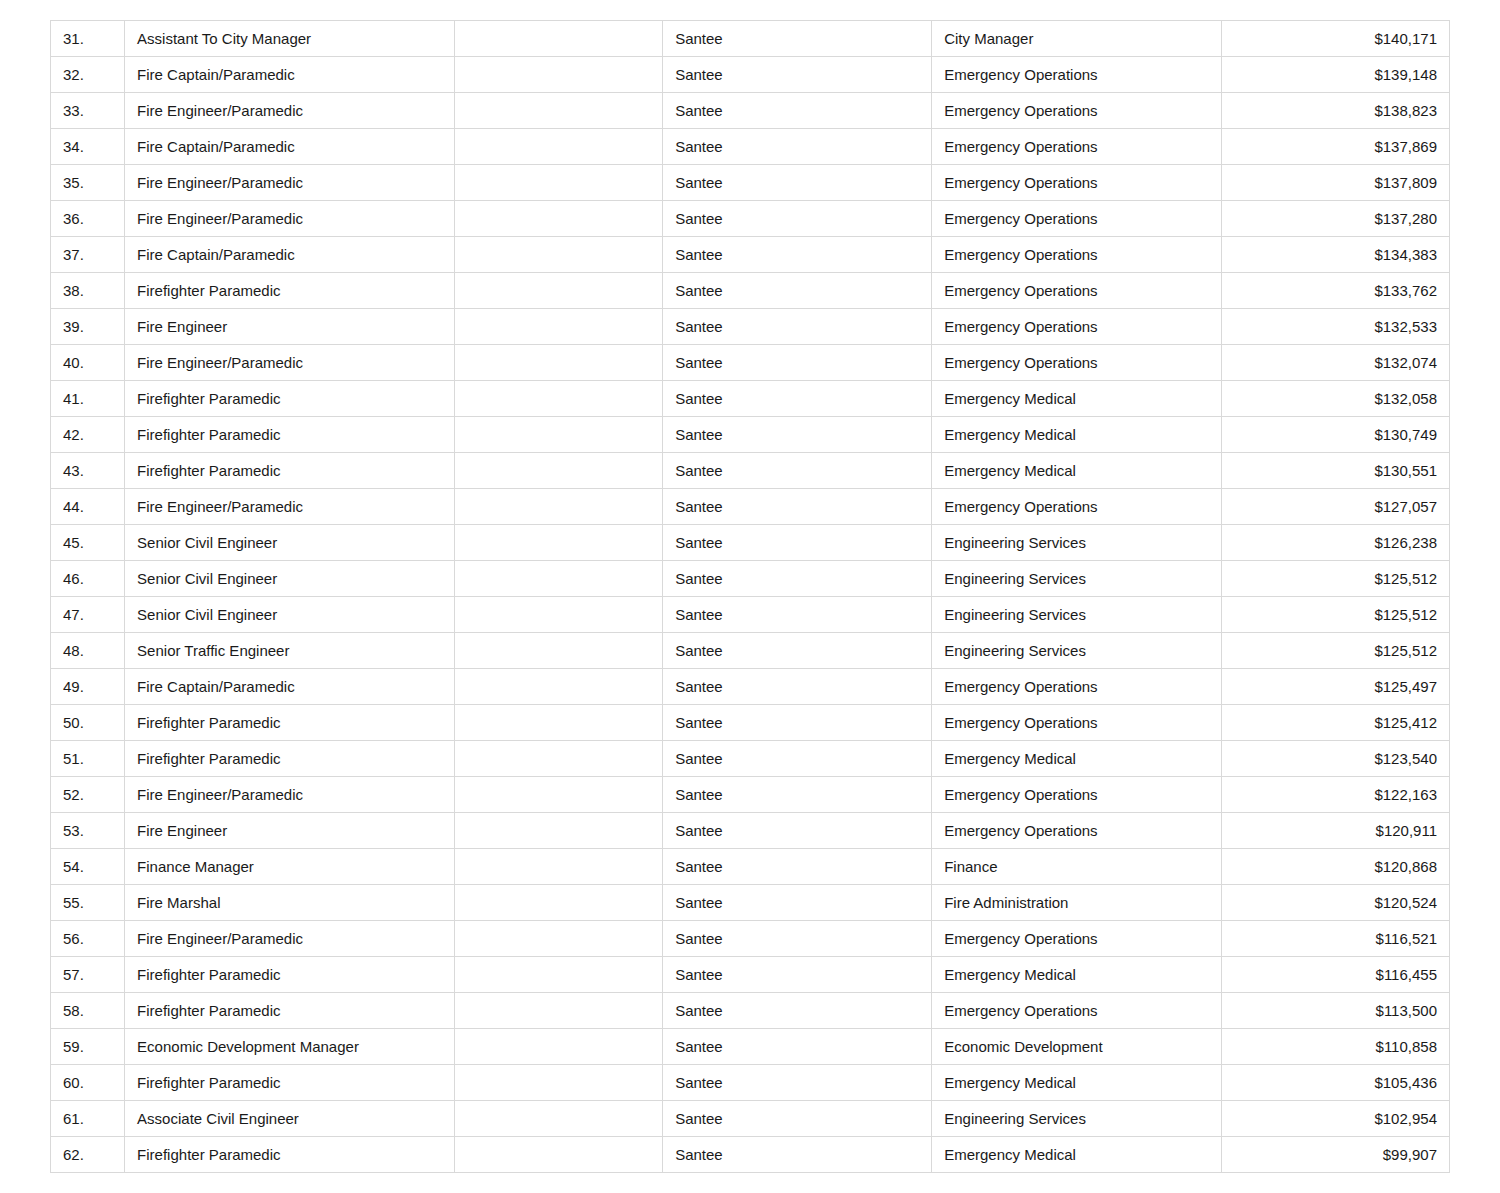| 31. | Assistant To City Manager | | Santee | City Manager | $140,171 |
| 32. | Fire Captain/Paramedic | | Santee | Emergency Operations | $139,148 |
| 33. | Fire Engineer/Paramedic | | Santee | Emergency Operations | $138,823 |
| 34. | Fire Captain/Paramedic | | Santee | Emergency Operations | $137,869 |
| 35. | Fire Engineer/Paramedic | | Santee | Emergency Operations | $137,809 |
| 36. | Fire Engineer/Paramedic | | Santee | Emergency Operations | $137,280 |
| 37. | Fire Captain/Paramedic | | Santee | Emergency Operations | $134,383 |
| 38. | Firefighter Paramedic | | Santee | Emergency Operations | $133,762 |
| 39. | Fire Engineer | | Santee | Emergency Operations | $132,533 |
| 40. | Fire Engineer/Paramedic | | Santee | Emergency Operations | $132,074 |
| 41. | Firefighter Paramedic | | Santee | Emergency Medical | $132,058 |
| 42. | Firefighter Paramedic | | Santee | Emergency Medical | $130,749 |
| 43. | Firefighter Paramedic | | Santee | Emergency Medical | $130,551 |
| 44. | Fire Engineer/Paramedic | | Santee | Emergency Operations | $127,057 |
| 45. | Senior Civil Engineer | | Santee | Engineering Services | $126,238 |
| 46. | Senior Civil Engineer | | Santee | Engineering Services | $125,512 |
| 47. | Senior Civil Engineer | | Santee | Engineering Services | $125,512 |
| 48. | Senior Traffic Engineer | | Santee | Engineering Services | $125,512 |
| 49. | Fire Captain/Paramedic | | Santee | Emergency Operations | $125,497 |
| 50. | Firefighter Paramedic | | Santee | Emergency Operations | $125,412 |
| 51. | Firefighter Paramedic | | Santee | Emergency Medical | $123,540 |
| 52. | Fire Engineer/Paramedic | | Santee | Emergency Operations | $122,163 |
| 53. | Fire Engineer | | Santee | Emergency Operations | $120,911 |
| 54. | Finance Manager | | Santee | Finance | $120,868 |
| 55. | Fire Marshal | | Santee | Fire Administration | $120,524 |
| 56. | Fire Engineer/Paramedic | | Santee | Emergency Operations | $116,521 |
| 57. | Firefighter Paramedic | | Santee | Emergency Medical | $116,455 |
| 58. | Firefighter Paramedic | | Santee | Emergency Operations | $113,500 |
| 59. | Economic Development Manager | | Santee | Economic Development | $110,858 |
| 60. | Firefighter Paramedic | | Santee | Emergency Medical | $105,436 |
| 61. | Associate Civil Engineer | | Santee | Engineering Services | $102,954 |
| 62. | Firefighter Paramedic | | Santee | Emergency Medical | $99,907 |